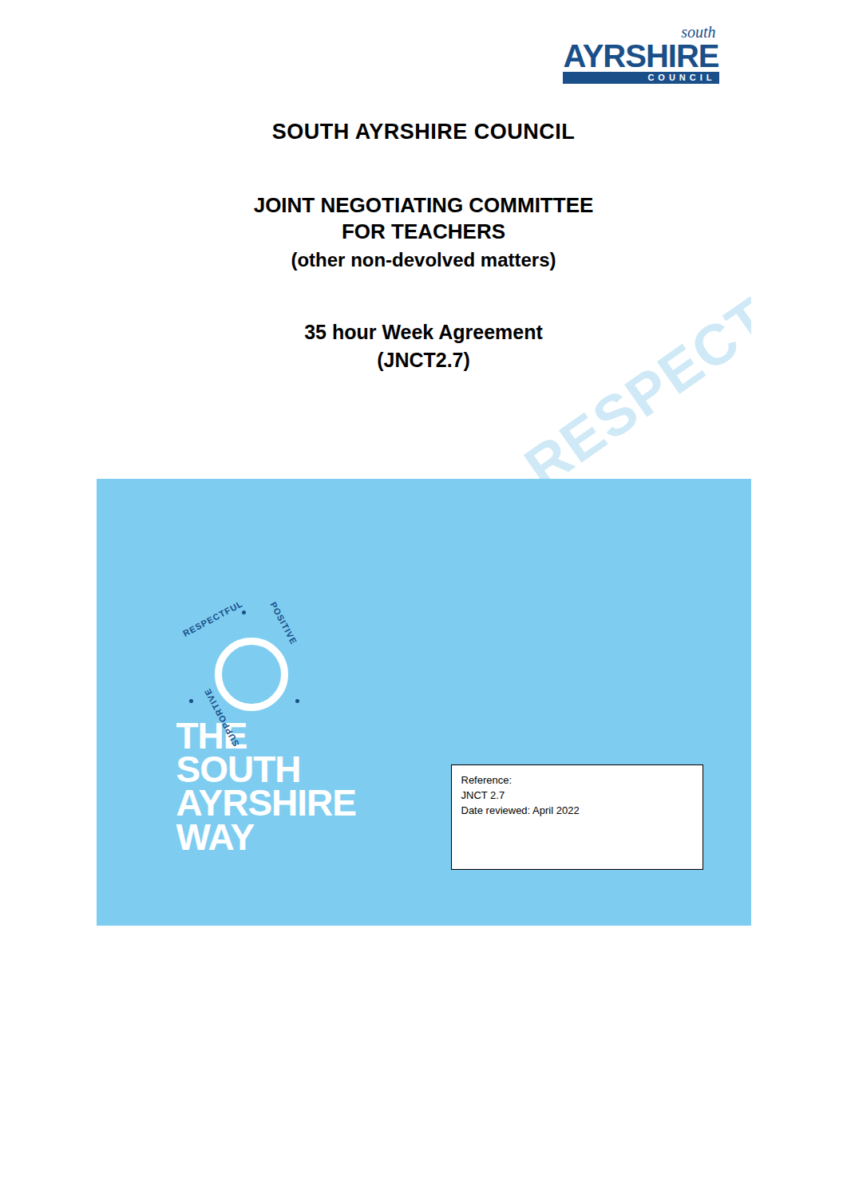south
AYRSHIRE
COUNCIL
RESPECTF
ORTIVE
SOUTH AYRSHIRE COUNCIL
JOINT NEGOTIATING COMMITTEE
FOR TEACHERS
(other non-devolved matters)
35 hour Week Agreement
(JNCT2.7)
RESPECTFUL POSITIVE SUPPORTIVE
THE
SOUTH
AYRSHIRE
WAY
Reference:
JNCT 2.7
Date reviewed: April 2022